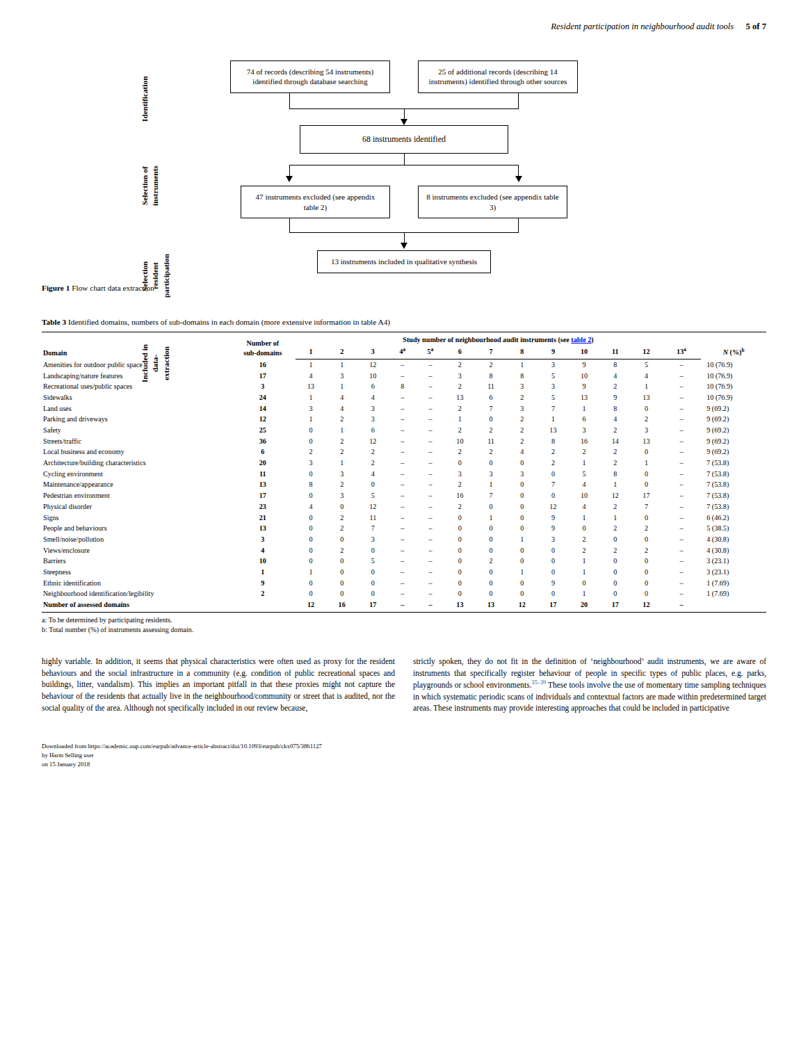Resident participation in neighbourhood audit tools 5 of 7
Identification
Selection of
instruments
Selection
resident
participation
Included in
data-
extraction
74 of records (describing 54 instruments) identified through database searching
25 of additional records (describing 14 instruments) identified through other sources
68 instruments identified
47 instruments excluded (see appendix table 2)
8 instruments excluded (see appendix table 3)
13 instruments included in qualitative synthesis
Figure 1 Flow chart data extraction
Table 3 Identified domains, numbers of sub-domains in each domain (more extensive information in table A4)
| Domain | Number of sub-domains | Study number of neighbourhood audit instruments (see table 2 ) | N (%) b |
| --- | --- | --- | --- |
| 1 | 2 | 3 | 4 a | 5 a | 6 | 7 | 8 | 9 | 10 | 11 | 12 | 13 a |
| Amenities for outdoor public space | 16 | 1 | 1 | 12 | – | – | 2 | 2 | 1 | 3 | 9 | 8 | 5 | – | 10 (76.9) |
| Landscaping/nature features | 17 | 4 | 3 | 10 | – | – | 3 | 8 | 8 | 5 | 10 | 4 | 4 | – | 10 (76.9) |
| Recreational uses/public spaces | 3 | 13 | 1 | 6 | 8 | – | 2 | 11 | 3 | 3 | 9 | 2 | 1 | – | 10 (76.9) |
| Sidewalks | 24 | 1 | 4 | 4 | – | – | 13 | 6 | 2 | 5 | 13 | 9 | 13 | – | 10 (76.9) |
| Land uses | 14 | 3 | 4 | 3 | – | – | 2 | 7 | 3 | 7 | 1 | 8 | 0 | – | 9 (69.2) |
| Parking and driveways | 12 | 1 | 2 | 3 | – | – | 1 | 0 | 2 | 1 | 6 | 4 | 2 | – | 9 (69.2) |
| Safety | 25 | 0 | 1 | 6 | – | – | 2 | 2 | 2 | 13 | 3 | 2 | 3 | – | 9 (69.2) |
| Streets/traffic | 36 | 0 | 2 | 12 | – | – | 10 | 11 | 2 | 8 | 16 | 14 | 13 | – | 9 (69.2) |
| Local business and economy | 6 | 2 | 2 | 2 | – | – | 2 | 2 | 4 | 2 | 2 | 2 | 0 | – | 9 (69.2) |
| Architecture/building characteristics | 20 | 3 | 1 | 2 | – | – | 0 | 0 | 0 | 2 | 1 | 2 | 1 | – | 7 (53.8) |
| Cycling environment | 11 | 0 | 3 | 4 | – | – | 3 | 3 | 3 | 0 | 5 | 8 | 0 | – | 7 (53.8) |
| Maintenance/appearance | 13 | 8 | 2 | 0 | – | – | 2 | 1 | 0 | 7 | 4 | 1 | 0 | – | 7 (53.8) |
| Pedestrian environment | 17 | 0 | 3 | 5 | – | – | 16 | 7 | 0 | 0 | 10 | 12 | 17 | – | 7 (53.8) |
| Physical disorder | 23 | 4 | 0 | 12 | – | – | 2 | 0 | 0 | 12 | 4 | 2 | 7 | – | 7 (53.8) |
| Signs | 21 | 0 | 2 | 11 | – | – | 0 | 1 | 0 | 9 | 1 | 1 | 0 | – | 6 (46.2) |
| People and behaviours | 13 | 0 | 2 | 7 | – | – | 0 | 0 | 0 | 9 | 0 | 2 | 2 | – | 5 (38.5) |
| Smell/noise/pollution | 3 | 0 | 0 | 3 | – | – | 0 | 0 | 1 | 3 | 2 | 0 | 0 | – | 4 (30.8) |
| Views/enclosure | 4 | 0 | 2 | 0 | – | – | 0 | 0 | 0 | 0 | 2 | 2 | 2 | – | 4 (30.8) |
| Barriers | 10 | 0 | 0 | 5 | – | – | 0 | 2 | 0 | 0 | 1 | 0 | 0 | – | 3 (23.1) |
| Steepness | 1 | 1 | 0 | 0 | – | – | 0 | 0 | 1 | 0 | 1 | 0 | 0 | – | 3 (23.1) |
| Ethnic identification | 9 | 0 | 0 | 0 | – | – | 0 | 0 | 0 | 9 | 0 | 0 | 0 | – | 1 (7.69) |
| Neighbourhood identification/legibility | 2 | 0 | 0 | 0 | – | – | 0 | 0 | 0 | 0 | 1 | 0 | 0 | – | 1 (7.69) |
| Number of assessed domains | | 12 | 16 | 17 | – | – | 13 | 13 | 12 | 17 | 20 | 17 | 12 | – | |
a: To be determined by participating residents.
b: Total number (%) of instruments assessing domain.
highly variable. In addition, it seems that physical characteristics were often used as proxy for the resident behaviours and the social infrastructure in a community (e.g. condition of public recreational spaces and buildings, litter, vandalism). This implies an important pitfall in that these proxies might not capture the behaviour of the residents that actually live in the neighbourhood/community or street that is audited, nor the social quality of the area. Although not specifically included in our review because,
strictly spoken, they do not fit in the definition of ‘neighbourhood’ audit instruments, we are aware of instruments that specifically register behaviour of people in specific types of public places, e.g. parks, playgrounds or school environments.35–39 These tools involve the use of momentary time sampling techniques in which systematic periodic scans of individuals and contextual factors are made within predetermined target areas. These instruments may provide interesting approaches that could be included in participative
Downloaded from https://academic.oup.com/eurpub/advance-article-abstract/doi/10.1093/eurpub/ckx075/3861127
by Harm Selling user
on 15 January 2018